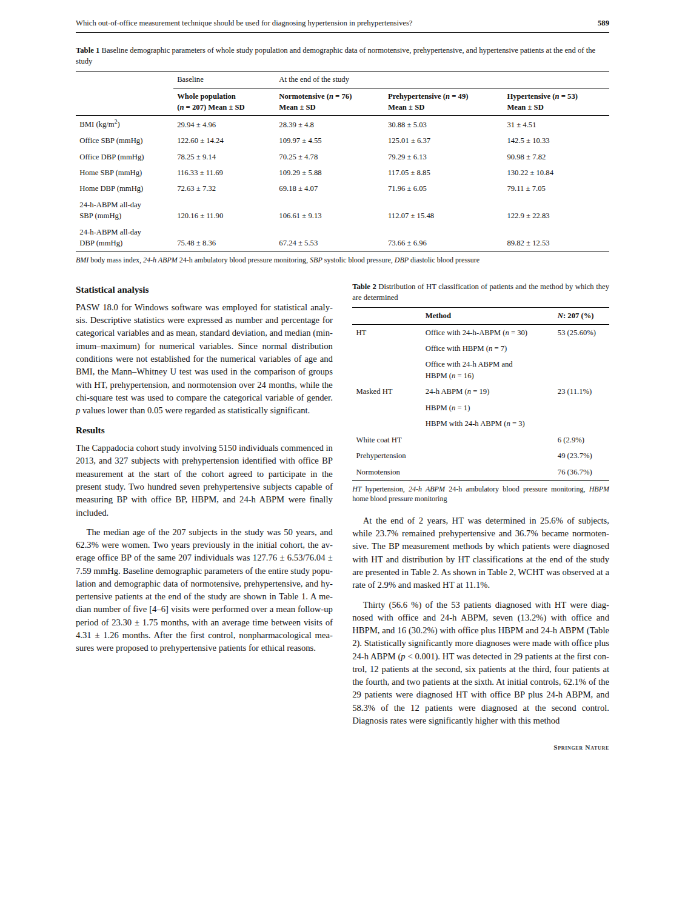Which out-of-office measurement technique should be used for diagnosing hypertension in prehypertensives? 589
Table 1 Baseline demographic parameters of whole study population and demographic data of normotensive, prehypertensive, and hypertensive patients at the end of the study
| | Baseline | At the end of the study |
| --- | --- | --- |
| | Whole population ( n = 207) Mean ± SD | Normotensive ( n = 76) Mean ± SD | Prehypertensive ( n = 49) Mean ± SD | Hypertensive ( n = 53) Mean ± SD |
| BMI (kg/m 2 ) | 29.94 ± 4.96 | 28.39 ± 4.8 | 30.88 ± 5.03 | 31 ± 4.51 |
| Office SBP (mmHg) | 122.60 ± 14.24 | 109.97 ± 4.55 | 125.01 ± 6.37 | 142.5 ± 10.33 |
| Office DBP (mmHg) | 78.25 ± 9.14 | 70.25 ± 4.78 | 79.29 ± 6.13 | 90.98 ± 7.82 |
| Home SBP (mmHg) | 116.33 ± 11.69 | 109.29 ± 5.88 | 117.05 ± 8.85 | 130.22 ± 10.84 |
| Home DBP (mmHg) | 72.63 ± 7.32 | 69.18 ± 4.07 | 71.96 ± 6.05 | 79.11 ± 7.05 |
| 24-h-ABPM all-day SBP (mmHg) | 120.16 ± 11.90 | 106.61 ± 9.13 | 112.07 ± 15.48 | 122.9 ± 22.83 |
| 24-h-ABPM all-day DBP (mmHg) | 75.48 ± 8.36 | 67.24 ± 5.53 | 73.66 ± 6.96 | 89.82 ± 12.53 |
BMI body mass index, 24-h ABPM 24-h ambulatory blood pressure monitoring, SBP systolic blood pressure, DBP diastolic blood pressure
Statistical analysis
PASW 18.0 for Windows software was employed for statistical analysis. Descriptive statistics were expressed as number and percentage for categorical variables and as mean, standard deviation, and median (minimum–maximum) for numerical variables. Since normal distribution conditions were not established for the numerical variables of age and BMI, the Mann–Whitney U test was used in the comparison of groups with HT, prehypertension, and normotension over 24 months, while the chi-square test was used to compare the categorical variable of gender. p values lower than 0.05 were regarded as statistically significant.
Results
The Cappadocia cohort study involving 5150 individuals commenced in 2013, and 327 subjects with prehypertension identified with office BP measurement at the start of the cohort agreed to participate in the present study. Two hundred seven prehypertensive subjects capable of measuring BP with office BP, HBPM, and 24-h ABPM were finally included.
The median age of the 207 subjects in the study was 50 years, and 62.3% were women. Two years previously in the initial cohort, the average office BP of the same 207 individuals was 127.76 ± 6.53/76.04 ± 7.59 mmHg. Baseline demographic parameters of the entire study population and demographic data of normotensive, prehypertensive, and hypertensive patients at the end of the study are shown in Table 1. A median number of five [4–6] visits were performed over a mean follow-up period of 23.30 ± 1.75 months, with an average time between visits of 4.31 ± 1.26 months. After the first control, nonpharmacological measures were proposed to prehypertensive patients for ethical reasons.
Table 2 Distribution of HT classification of patients and the method by which they are determined
| | Method | N : 207 (%) |
| --- | --- | --- |
| HT | Office with 24-h-ABPM ( n = 30) | 53 (25.60%) |
| | Office with HBPM ( n = 7) | |
| | Office with 24-h ABPM and HBPM ( n = 16) | |
| Masked HT | 24-h ABPM ( n = 19) | 23 (11.1%) |
| | HBPM ( n = 1) | |
| | HBPM with 24-h ABPM ( n = 3) | |
| White coat HT | | 6 (2.9%) |
| Prehypertension | | 49 (23.7%) |
| Normotension | | 76 (36.7%) |
HT hypertension, 24-h ABPM 24-h ambulatory blood pressure monitoring, HBPM home blood pressure monitoring
At the end of 2 years, HT was determined in 25.6% of subjects, while 23.7% remained prehypertensive and 36.7% became normotensive. The BP measurement methods by which patients were diagnosed with HT and distribution by HT classifications at the end of the study are presented in Table 2. As shown in Table 2, WCHT was observed at a rate of 2.9% and masked HT at 11.1%.
Thirty (56.6 %) of the 53 patients diagnosed with HT were diagnosed with office and 24-h ABPM, seven (13.2%) with office and HBPM, and 16 (30.2%) with office plus HBPM and 24-h ABPM (Table 2). Statistically significantly more diagnoses were made with office plus 24-h ABPM (p < 0.001). HT was detected in 29 patients at the first control, 12 patients at the second, six patients at the third, four patients at the fourth, and two patients at the sixth. At initial controls, 62.1% of the 29 patients were diagnosed HT with office BP plus 24-h ABPM, and 58.3% of the 12 patients were diagnosed at the second control. Diagnosis rates were significantly higher with this method
Springer Nature